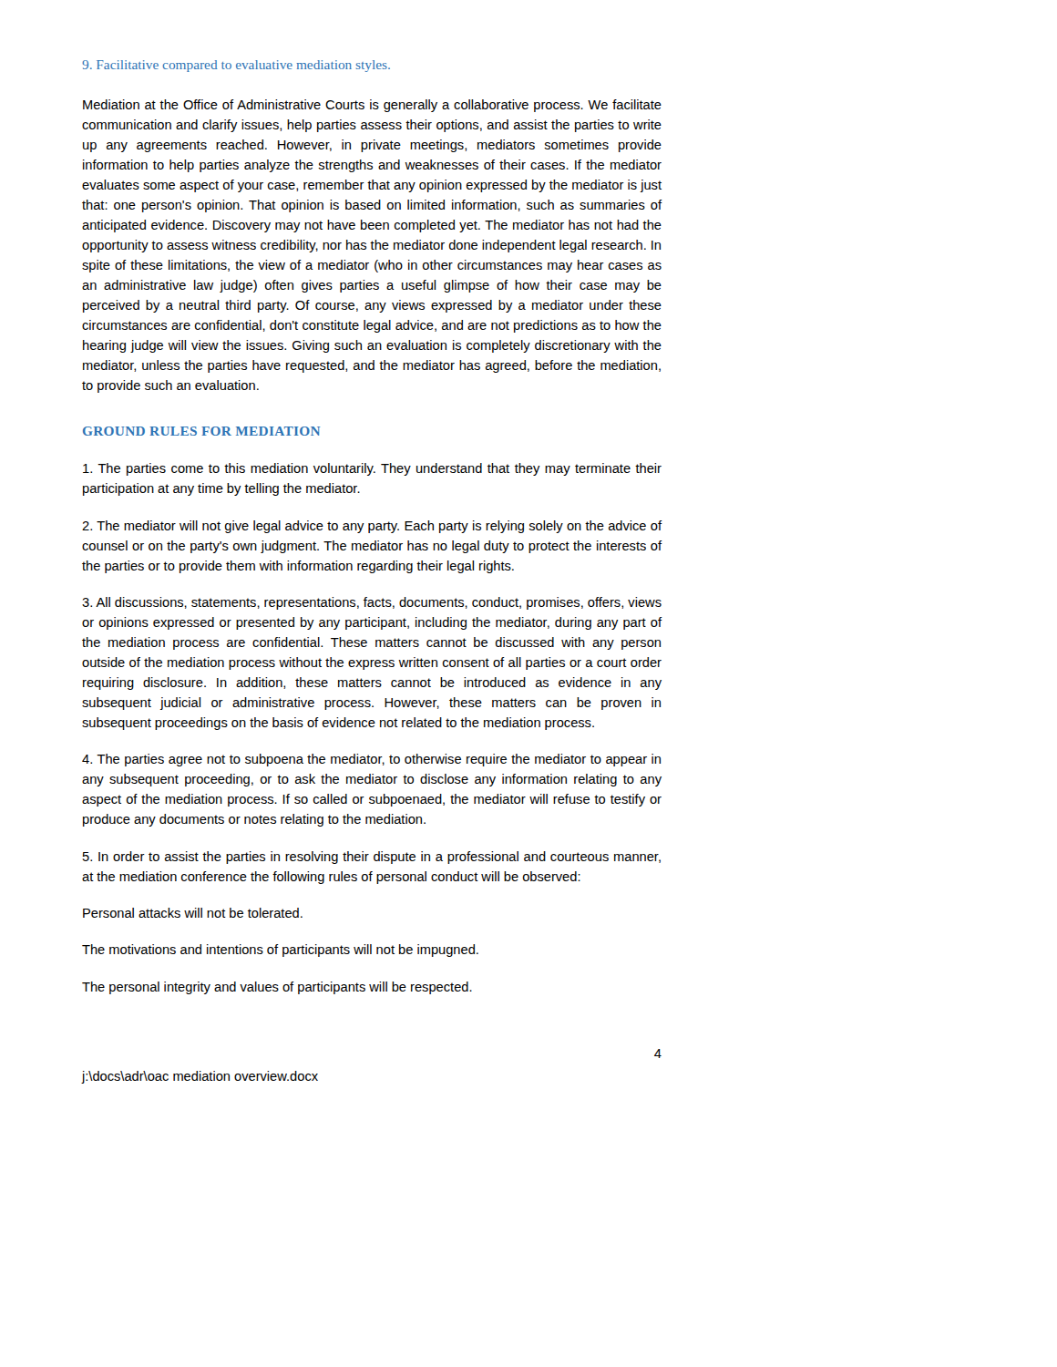9. Facilitative compared to evaluative mediation styles.
Mediation at the Office of Administrative Courts is generally a collaborative process. We facilitate communication and clarify issues, help parties assess their options, and assist the parties to write up any agreements reached. However, in private meetings, mediators sometimes provide information to help parties analyze the strengths and weaknesses of their cases. If the mediator evaluates some aspect of your case, remember that any opinion expressed by the mediator is just that: one person's opinion. That opinion is based on limited information, such as summaries of anticipated evidence. Discovery may not have been completed yet. The mediator has not had the opportunity to assess witness credibility, nor has the mediator done independent legal research. In spite of these limitations, the view of a mediator (who in other circumstances may hear cases as an administrative law judge) often gives parties a useful glimpse of how their case may be perceived by a neutral third party. Of course, any views expressed by a mediator under these circumstances are confidential, don't constitute legal advice, and are not predictions as to how the hearing judge will view the issues. Giving such an evaluation is completely discretionary with the mediator, unless the parties have requested, and the mediator has agreed, before the mediation, to provide such an evaluation.
GROUND RULES FOR MEDIATION
1. The parties come to this mediation voluntarily. They understand that they may terminate their participation at any time by telling the mediator.
2. The mediator will not give legal advice to any party. Each party is relying solely on the advice of counsel or on the party's own judgment. The mediator has no legal duty to protect the interests of the parties or to provide them with information regarding their legal rights.
3. All discussions, statements, representations, facts, documents, conduct, promises, offers, views or opinions expressed or presented by any participant, including the mediator, during any part of the mediation process are confidential. These matters cannot be discussed with any person outside of the mediation process without the express written consent of all parties or a court order requiring disclosure. In addition, these matters cannot be introduced as evidence in any subsequent judicial or administrative process. However, these matters can be proven in subsequent proceedings on the basis of evidence not related to the mediation process.
4. The parties agree not to subpoena the mediator, to otherwise require the mediator to appear in any subsequent proceeding, or to ask the mediator to disclose any information relating to any aspect of the mediation process. If so called or subpoenaed, the mediator will refuse to testify or produce any documents or notes relating to the mediation.
5. In order to assist the parties in resolving their dispute in a professional and courteous manner, at the mediation conference the following rules of personal conduct will be observed:
Personal attacks will not be tolerated.
The motivations and intentions of participants will not be impugned.
The personal integrity and values of participants will be respected.
4
j:\docs\adr\oac mediation overview.docx